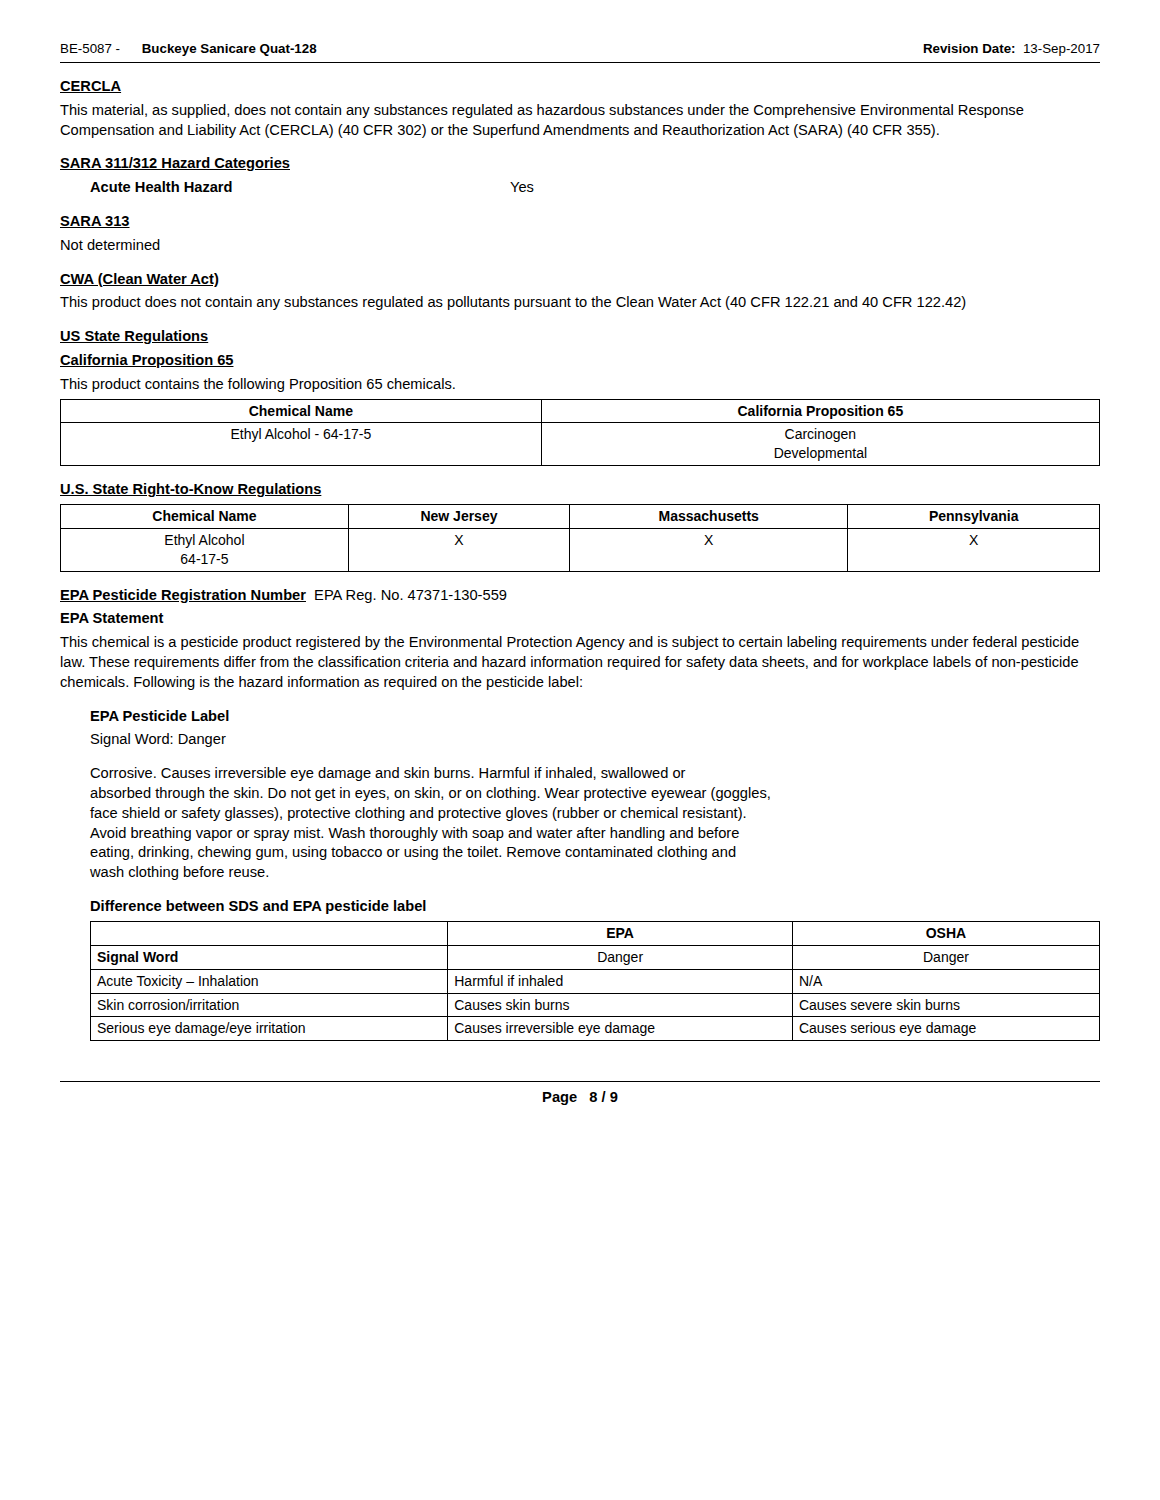BE-5087 - Buckeye Sanicare Quat-128
Revision Date: 13-Sep-2017
CERCLA
This material, as supplied, does not contain any substances regulated as hazardous substances under the Comprehensive Environmental Response Compensation and Liability Act (CERCLA) (40 CFR 302) or the Superfund Amendments and Reauthorization Act (SARA) (40 CFR 355).
SARA 311/312 Hazard Categories
Acute Health Hazard Yes
SARA 313
Not determined
CWA (Clean Water Act)
This product does not contain any substances regulated as pollutants pursuant to the Clean Water Act (40 CFR 122.21 and 40 CFR 122.42)
US State Regulations
California Proposition 65
This product contains the following Proposition 65 chemicals.
| Chemical Name | California Proposition 65 |
| --- | --- |
| Ethyl Alcohol - 64-17-5 | Carcinogen Developmental |
U.S. State Right-to-Know Regulations
| Chemical Name | New Jersey | Massachusetts | Pennsylvania |
| --- | --- | --- | --- |
| Ethyl Alcohol 64-17-5 | X | X | X |
EPA Pesticide Registration Number
EPA Reg. No. 47371-130-559
EPA Statement
This chemical is a pesticide product registered by the Environmental Protection Agency and is subject to certain labeling requirements under federal pesticide law. These requirements differ from the classification criteria and hazard information required for safety data sheets, and for workplace labels of non-pesticide chemicals. Following is the hazard information as required on the pesticide label:
EPA Pesticide Label
Signal Word: Danger
Corrosive. Causes irreversible eye damage and skin burns. Harmful if inhaled, swallowed or
absorbed through the skin. Do not get in eyes, on skin, or on clothing. Wear protective eyewear (goggles,
face shield or safety glasses), protective clothing and protective gloves (rubber or chemical resistant).
Avoid breathing vapor or spray mist. Wash thoroughly with soap and water after handling and before
eating, drinking, chewing gum, using tobacco or using the toilet. Remove contaminated clothing and
wash clothing before reuse.
Difference between SDS and EPA pesticide label
| | EPA | OSHA |
| --- | --- | --- |
| Signal Word | Danger | Danger |
| Acute Toxicity – Inhalation | Harmful if inhaled | N/A |
| Skin corrosion/irritation | Causes skin burns | Causes severe skin burns |
| Serious eye damage/eye irritation | Causes irreversible eye damage | Causes serious eye damage |
Page 8 / 9